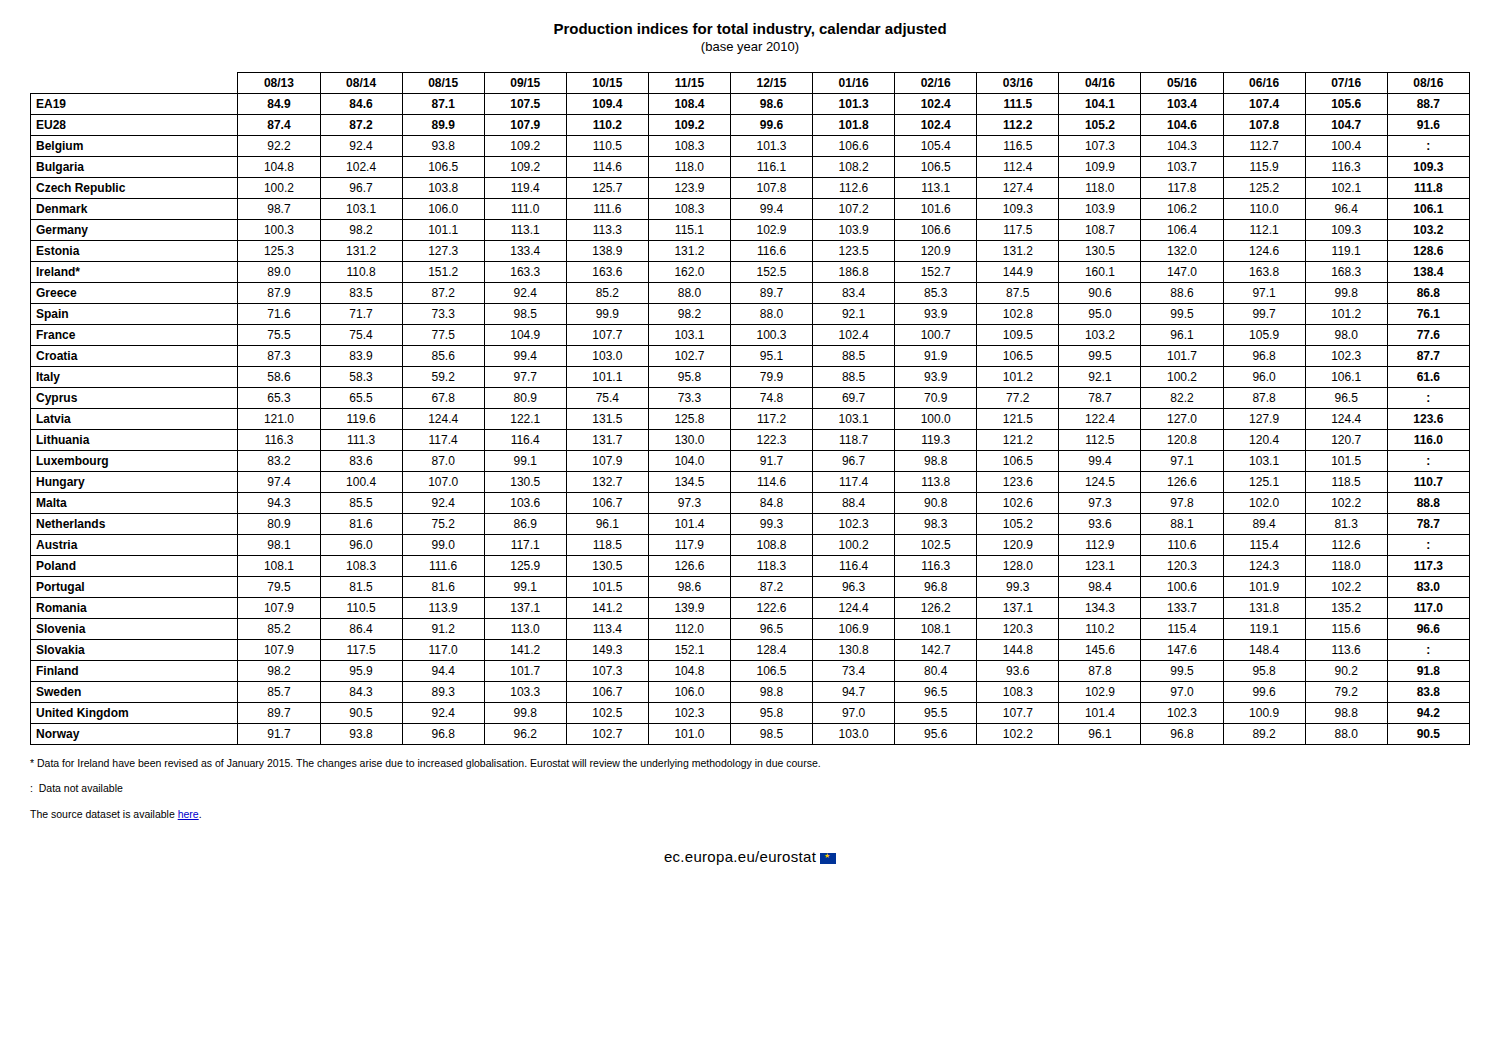Production indices for total industry, calendar adjusted
(base year 2010)
| | 08/13 | 08/14 | 08/15 | 09/15 | 10/15 | 11/15 | 12/15 | 01/16 | 02/16 | 03/16 | 04/16 | 05/16 | 06/16 | 07/16 | 08/16 |
| --- | --- | --- | --- | --- | --- | --- | --- | --- | --- | --- | --- | --- | --- | --- | --- |
| EA19 | 84.9 | 84.6 | 87.1 | 107.5 | 109.4 | 108.4 | 98.6 | 101.3 | 102.4 | 111.5 | 104.1 | 103.4 | 107.4 | 105.6 | 88.7 |
| EU28 | 87.4 | 87.2 | 89.9 | 107.9 | 110.2 | 109.2 | 99.6 | 101.8 | 102.4 | 112.2 | 105.2 | 104.6 | 107.8 | 104.7 | 91.6 |
| Belgium | 92.2 | 92.4 | 93.8 | 109.2 | 110.5 | 108.3 | 101.3 | 106.6 | 105.4 | 116.5 | 107.3 | 104.3 | 112.7 | 100.4 | : |
| Bulgaria | 104.8 | 102.4 | 106.5 | 109.2 | 114.6 | 118.0 | 116.1 | 108.2 | 106.5 | 112.4 | 109.9 | 103.7 | 115.9 | 116.3 | 109.3 |
| Czech Republic | 100.2 | 96.7 | 103.8 | 119.4 | 125.7 | 123.9 | 107.8 | 112.6 | 113.1 | 127.4 | 118.0 | 117.8 | 125.2 | 102.1 | 111.8 |
| Denmark | 98.7 | 103.1 | 106.0 | 111.0 | 111.6 | 108.3 | 99.4 | 107.2 | 101.6 | 109.3 | 103.9 | 106.2 | 110.0 | 96.4 | 106.1 |
| Germany | 100.3 | 98.2 | 101.1 | 113.1 | 113.3 | 115.1 | 102.9 | 103.9 | 106.6 | 117.5 | 108.7 | 106.4 | 112.1 | 109.3 | 103.2 |
| Estonia | 125.3 | 131.2 | 127.3 | 133.4 | 138.9 | 131.2 | 116.6 | 123.5 | 120.9 | 131.2 | 130.5 | 132.0 | 124.6 | 119.1 | 128.6 |
| Ireland* | 89.0 | 110.8 | 151.2 | 163.3 | 163.6 | 162.0 | 152.5 | 186.8 | 152.7 | 144.9 | 160.1 | 147.0 | 163.8 | 168.3 | 138.4 |
| Greece | 87.9 | 83.5 | 87.2 | 92.4 | 85.2 | 88.0 | 89.7 | 83.4 | 85.3 | 87.5 | 90.6 | 88.6 | 97.1 | 99.8 | 86.8 |
| Spain | 71.6 | 71.7 | 73.3 | 98.5 | 99.9 | 98.2 | 88.0 | 92.1 | 93.9 | 102.8 | 95.0 | 99.5 | 99.7 | 101.2 | 76.1 |
| France | 75.5 | 75.4 | 77.5 | 104.9 | 107.7 | 103.1 | 100.3 | 102.4 | 100.7 | 109.5 | 103.2 | 96.1 | 105.9 | 98.0 | 77.6 |
| Croatia | 87.3 | 83.9 | 85.6 | 99.4 | 103.0 | 102.7 | 95.1 | 88.5 | 91.9 | 106.5 | 99.5 | 101.7 | 96.8 | 102.3 | 87.7 |
| Italy | 58.6 | 58.3 | 59.2 | 97.7 | 101.1 | 95.8 | 79.9 | 88.5 | 93.9 | 101.2 | 92.1 | 100.2 | 96.0 | 106.1 | 61.6 |
| Cyprus | 65.3 | 65.5 | 67.8 | 80.9 | 75.4 | 73.3 | 74.8 | 69.7 | 70.9 | 77.2 | 78.7 | 82.2 | 87.8 | 96.5 | : |
| Latvia | 121.0 | 119.6 | 124.4 | 122.1 | 131.5 | 125.8 | 117.2 | 103.1 | 100.0 | 121.5 | 122.4 | 127.0 | 127.9 | 124.4 | 123.6 |
| Lithuania | 116.3 | 111.3 | 117.4 | 116.4 | 131.7 | 130.0 | 122.3 | 118.7 | 119.3 | 121.2 | 112.5 | 120.8 | 120.4 | 120.7 | 116.0 |
| Luxembourg | 83.2 | 83.6 | 87.0 | 99.1 | 107.9 | 104.0 | 91.7 | 96.7 | 98.8 | 106.5 | 99.4 | 97.1 | 103.1 | 101.5 | : |
| Hungary | 97.4 | 100.4 | 107.0 | 130.5 | 132.7 | 134.5 | 114.6 | 117.4 | 113.8 | 123.6 | 124.5 | 126.6 | 125.1 | 118.5 | 110.7 |
| Malta | 94.3 | 85.5 | 92.4 | 103.6 | 106.7 | 97.3 | 84.8 | 88.4 | 90.8 | 102.6 | 97.3 | 97.8 | 102.0 | 102.2 | 88.8 |
| Netherlands | 80.9 | 81.6 | 75.2 | 86.9 | 96.1 | 101.4 | 99.3 | 102.3 | 98.3 | 105.2 | 93.6 | 88.1 | 89.4 | 81.3 | 78.7 |
| Austria | 98.1 | 96.0 | 99.0 | 117.1 | 118.5 | 117.9 | 108.8 | 100.2 | 102.5 | 120.9 | 112.9 | 110.6 | 115.4 | 112.6 | : |
| Poland | 108.1 | 108.3 | 111.6 | 125.9 | 130.5 | 126.6 | 118.3 | 116.4 | 116.3 | 128.0 | 123.1 | 120.3 | 124.3 | 118.0 | 117.3 |
| Portugal | 79.5 | 81.5 | 81.6 | 99.1 | 101.5 | 98.6 | 87.2 | 96.3 | 96.8 | 99.3 | 98.4 | 100.6 | 101.9 | 102.2 | 83.0 |
| Romania | 107.9 | 110.5 | 113.9 | 137.1 | 141.2 | 139.9 | 122.6 | 124.4 | 126.2 | 137.1 | 134.3 | 133.7 | 131.8 | 135.2 | 117.0 |
| Slovenia | 85.2 | 86.4 | 91.2 | 113.0 | 113.4 | 112.0 | 96.5 | 106.9 | 108.1 | 120.3 | 110.2 | 115.4 | 119.1 | 115.6 | 96.6 |
| Slovakia | 107.9 | 117.5 | 117.0 | 141.2 | 149.3 | 152.1 | 128.4 | 130.8 | 142.7 | 144.8 | 145.6 | 147.6 | 148.4 | 113.6 | : |
| Finland | 98.2 | 95.9 | 94.4 | 101.7 | 107.3 | 104.8 | 106.5 | 73.4 | 80.4 | 93.6 | 87.8 | 99.5 | 95.8 | 90.2 | 91.8 |
| Sweden | 85.7 | 84.3 | 89.3 | 103.3 | 106.7 | 106.0 | 98.8 | 94.7 | 96.5 | 108.3 | 102.9 | 97.0 | 99.6 | 79.2 | 83.8 |
| United Kingdom | 89.7 | 90.5 | 92.4 | 99.8 | 102.5 | 102.3 | 95.8 | 97.0 | 95.5 | 107.7 | 101.4 | 102.3 | 100.9 | 98.8 | 94.2 |
| Norway | 91.7 | 93.8 | 96.8 | 96.2 | 102.7 | 101.0 | 98.5 | 103.0 | 95.6 | 102.2 | 96.1 | 96.8 | 89.2 | 88.0 | 90.5 |
* Data for Ireland have been revised as of January 2015. The changes arise due to increased globalisation. Eurostat will review the underlying methodology in due course.
: Data not available
The source dataset is available here.
ec.europa.eu/eurostat